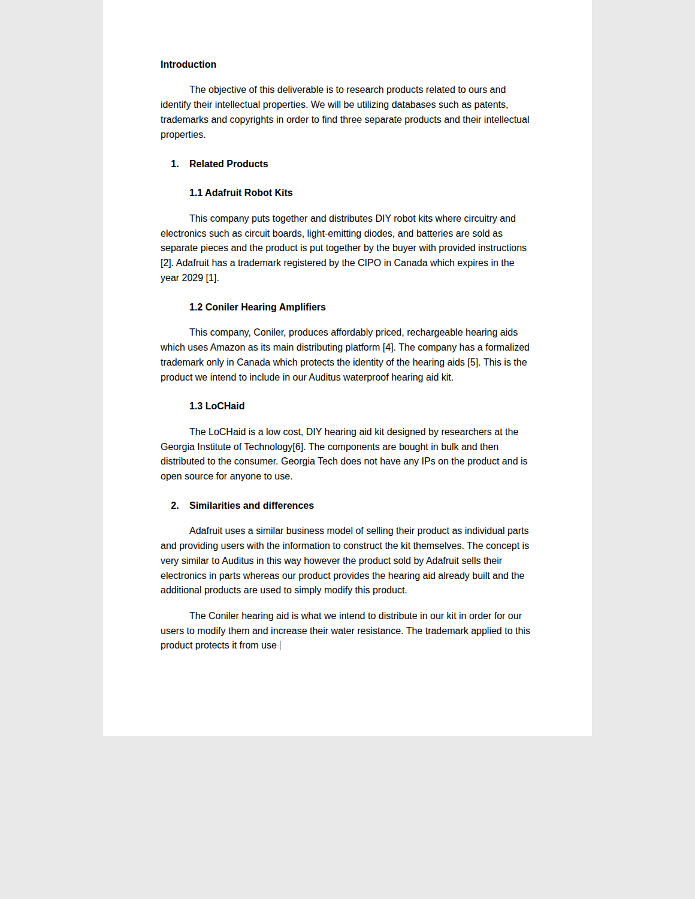Introduction
The objective of this deliverable is to research products related to ours and identify their intellectual properties. We will be utilizing databases such as patents, trademarks and copyrights in order to find three separate products and their intellectual properties.
Related Products
1.1 Adafruit Robot Kits
This company puts together and distributes DIY robot kits where circuitry and electronics such as circuit boards, light-emitting diodes, and batteries are sold as separate pieces and the product is put together by the buyer with provided instructions [2]. Adafruit has a trademark registered by the CIPO in Canada which expires in the year 2029 [1].
1.2 Coniler Hearing Amplifiers
This company, Coniler, produces affordably priced, rechargeable hearing aids which uses Amazon as its main distributing platform [4]. The company has a formalized trademark only in Canada which protects the identity of the hearing aids [5]. This is the product we intend to include in our Auditus waterproof hearing aid kit.
1.3 LoCHaid
The LoCHaid is a low cost, DIY hearing aid kit designed by researchers at the Georgia Institute of Technology[6]. The components are bought in bulk and then distributed to the consumer. Georgia Tech does not have any IPs on the product and is open source for anyone to use.
Similarities and differences
Adafruit uses a similar business model of selling their product as individual parts and providing users with the information to construct the kit themselves. The concept is very similar to Auditus in this way however the product sold by Adafruit sells their electronics in parts whereas our product provides the hearing aid already built and the additional products are used to simply modify this product.
The Coniler hearing aid is what we intend to distribute in our kit in order for our users to modify them and increase their water resistance. The trademark applied to this product protects it from use